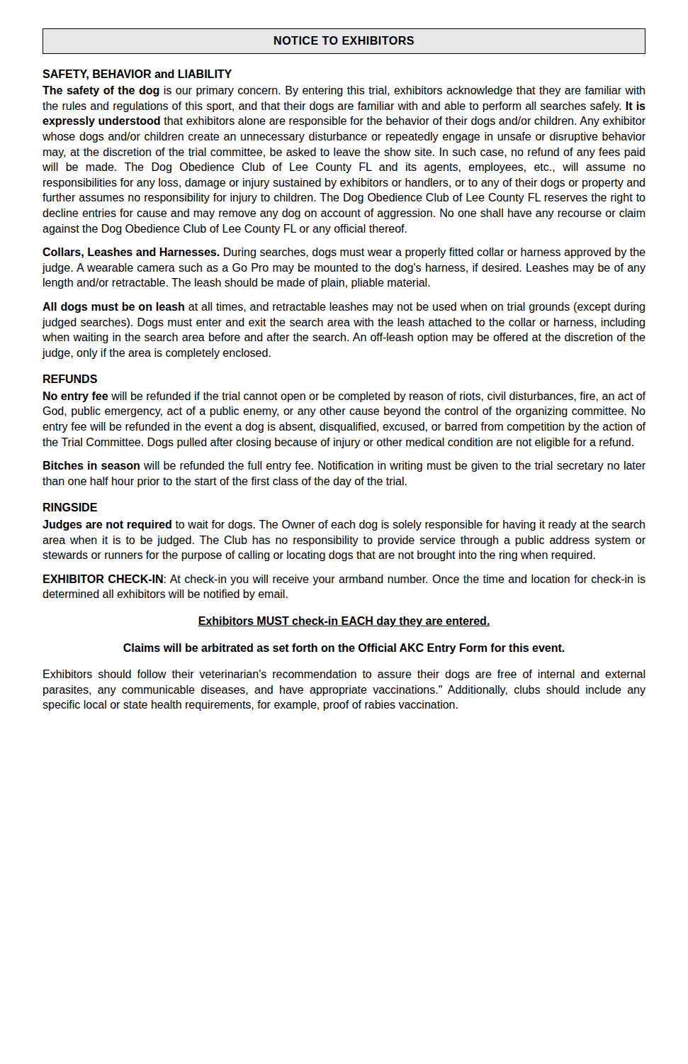NOTICE TO EXHIBITORS
SAFETY, BEHAVIOR and LIABILITY
The safety of the dog is our primary concern. By entering this trial, exhibitors acknowledge that they are familiar with the rules and regulations of this sport, and that their dogs are familiar with and able to perform all searches safely. It is expressly understood that exhibitors alone are responsible for the behavior of their dogs and/or children. Any exhibitor whose dogs and/or children create an unnecessary disturbance or repeatedly engage in unsafe or disruptive behavior may, at the discretion of the trial committee, be asked to leave the show site. In such case, no refund of any fees paid will be made. The Dog Obedience Club of Lee County FL and its agents, employees, etc., will assume no responsibilities for any loss, damage or injury sustained by exhibitors or handlers, or to any of their dogs or property and further assumes no responsibility for injury to children. The Dog Obedience Club of Lee County FL reserves the right to decline entries for cause and may remove any dog on account of aggression. No one shall have any recourse or claim against the Dog Obedience Club of Lee County FL or any official thereof.
Collars, Leashes and Harnesses. During searches, dogs must wear a properly fitted collar or harness approved by the judge. A wearable camera such as a Go Pro may be mounted to the dog's harness, if desired. Leashes may be of any length and/or retractable. The leash should be made of plain, pliable material.
All dogs must be on leash at all times, and retractable leashes may not be used when on trial grounds (except during judged searches). Dogs must enter and exit the search area with the leash attached to the collar or harness, including when waiting in the search area before and after the search. An off-leash option may be offered at the discretion of the judge, only if the area is completely enclosed.
REFUNDS
No entry fee will be refunded if the trial cannot open or be completed by reason of riots, civil disturbances, fire, an act of God, public emergency, act of a public enemy, or any other cause beyond the control of the organizing committee. No entry fee will be refunded in the event a dog is absent, disqualified, excused, or barred from competition by the action of the Trial Committee. Dogs pulled after closing because of injury or other medical condition are not eligible for a refund.
Bitches in season will be refunded the full entry fee. Notification in writing must be given to the trial secretary no later than one half hour prior to the start of the first class of the day of the trial.
RINGSIDE
Judges are not required to wait for dogs. The Owner of each dog is solely responsible for having it ready at the search area when it is to be judged. The Club has no responsibility to provide service through a public address system or stewards or runners for the purpose of calling or locating dogs that are not brought into the ring when required.
EXHIBITOR CHECK-IN: At check-in you will receive your armband number. Once the time and location for check-in is determined all exhibitors will be notified by email.
Exhibitors MUST check-in EACH day they are entered.
Claims will be arbitrated as set forth on the Official AKC Entry Form for this event.
Exhibitors should follow their veterinarian's recommendation to assure their dogs are free of internal and external parasites, any communicable diseases, and have appropriate vaccinations." Additionally, clubs should include any specific local or state health requirements, for example, proof of rabies vaccination.